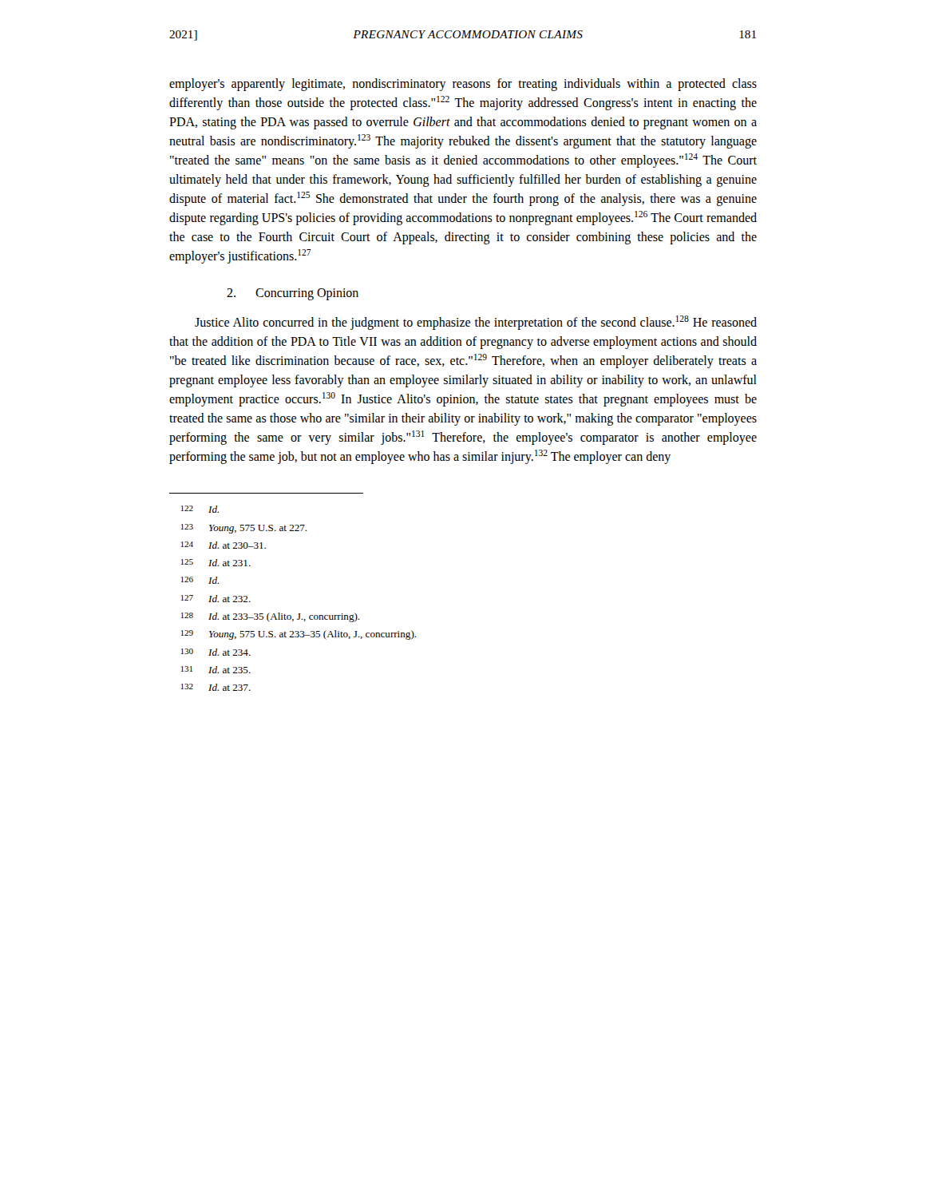2021] Pregnancy Accommodation Claims 181
employer's apparently legitimate, nondiscriminatory reasons for treating individuals within a protected class differently than those outside the protected class."122 The majority addressed Congress's intent in enacting the PDA, stating the PDA was passed to overrule Gilbert and that accommodations denied to pregnant women on a neutral basis are nondiscriminatory.123 The majority rebuked the dissent's argument that the statutory language "treated the same" means "on the same basis as it denied accommodations to other employees."124 The Court ultimately held that under this framework, Young had sufficiently fulfilled her burden of establishing a genuine dispute of material fact.125 She demonstrated that under the fourth prong of the analysis, there was a genuine dispute regarding UPS's policies of providing accommodations to nonpregnant employees.126 The Court remanded the case to the Fourth Circuit Court of Appeals, directing it to consider combining these policies and the employer's justifications.127
2. Concurring Opinion
Justice Alito concurred in the judgment to emphasize the interpretation of the second clause.128 He reasoned that the addition of the PDA to Title VII was an addition of pregnancy to adverse employment actions and should "be treated like discrimination because of race, sex, etc."129 Therefore, when an employer deliberately treats a pregnant employee less favorably than an employee similarly situated in ability or inability to work, an unlawful employment practice occurs.130 In Justice Alito's opinion, the statute states that pregnant employees must be treated the same as those who are "similar in their ability or inability to work," making the comparator "employees performing the same or very similar jobs."131 Therefore, the employee's comparator is another employee performing the same job, but not an employee who has a similar injury.132 The employer can deny
122 Id.
123 Young, 575 U.S. at 227.
124 Id. at 230–31.
125 Id. at 231.
126 Id.
127 Id. at 232.
128 Id. at 233–35 (Alito, J., concurring).
129 Young, 575 U.S. at 233–35 (Alito, J., concurring).
130 Id. at 234.
131 Id. at 235.
132 Id. at 237.